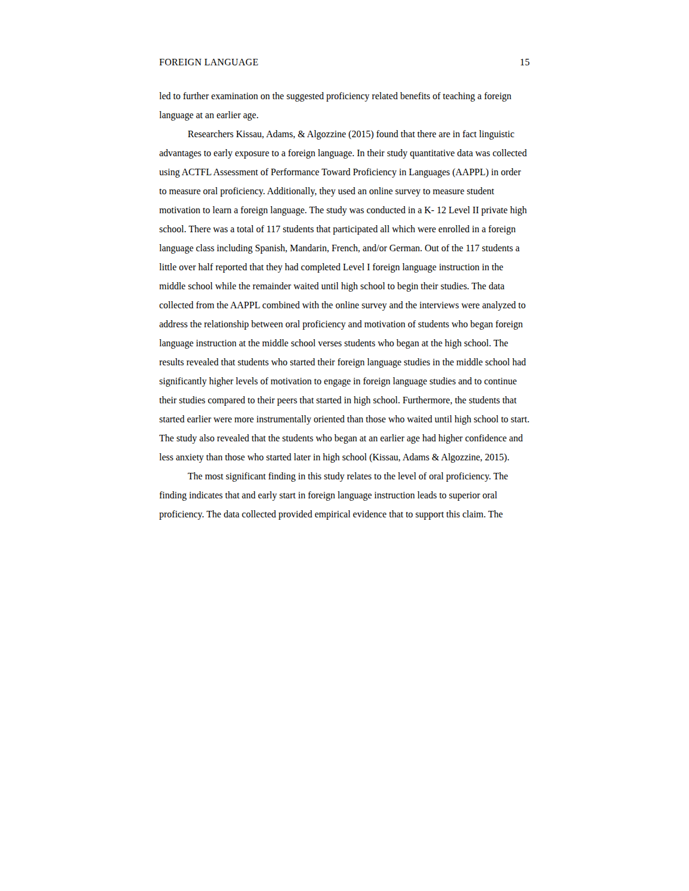Foreign Language 15
led to further examination on the suggested proficiency related benefits of teaching a foreign language at an earlier age.
Researchers Kissau, Adams, & Algozzine (2015) found that there are in fact linguistic advantages to early exposure to a foreign language. In their study quantitative data was collected using ACTFL Assessment of Performance Toward Proficiency in Languages (AAPPL) in order to measure oral proficiency. Additionally, they used an online survey to measure student motivation to learn a foreign language. The study was conducted in a K- 12 Level II private high school. There was a total of 117 students that participated all which were enrolled in a foreign language class including Spanish, Mandarin, French, and/or German. Out of the 117 students a little over half reported that they had completed Level I foreign language instruction in the middle school while the remainder waited until high school to begin their studies. The data collected from the AAPPL combined with the online survey and the interviews were analyzed to address the relationship between oral proficiency and motivation of students who began foreign language instruction at the middle school verses students who began at the high school. The results revealed that students who started their foreign language studies in the middle school had significantly higher levels of motivation to engage in foreign language studies and to continue their studies compared to their peers that started in high school. Furthermore, the students that started earlier were more instrumentally oriented than those who waited until high school to start. The study also revealed that the students who began at an earlier age had higher confidence and less anxiety than those who started later in high school (Kissau, Adams & Algozzine, 2015).
The most significant finding in this study relates to the level of oral proficiency. The finding indicates that and early start in foreign language instruction leads to superior oral proficiency. The data collected provided empirical evidence that to support this claim. The